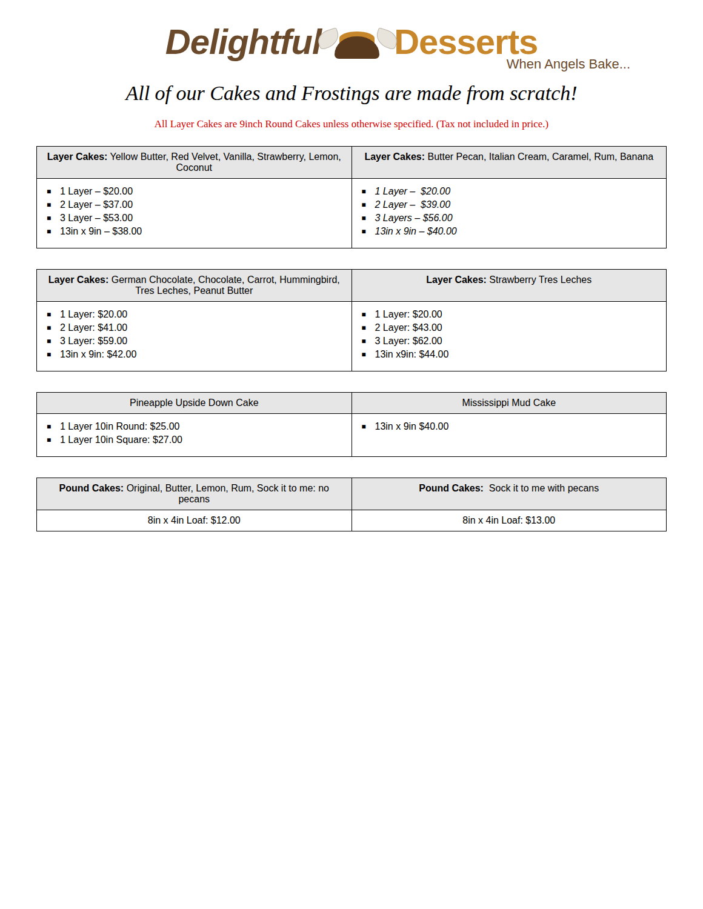Delightful Desserts
When Angels Bake...
All of our Cakes and Frostings are made from scratch!
All Layer Cakes are 9inch Round Cakes unless otherwise specified. (Tax not included in price.)
| Layer Cakes: Yellow Butter, Red Velvet, Vanilla, Strawberry, Lemon, Coconut | Layer Cakes: Butter Pecan, Italian Cream, Caramel, Rum, Banana |
| --- | --- |
| 1 Layer – $20.00 2 Layer – $37.00 3 Layer – $53.00 13in x 9in – $38.00 | 1 Layer – $20.00 2 Layer – $39.00 3 Layers – $56.00 13in x 9in – $40.00 |
| Layer Cakes: German Chocolate, Chocolate, Carrot, Hummingbird, Tres Leches, Peanut Butter | Layer Cakes: Strawberry Tres Leches |
| --- | --- |
| 1 Layer: $20.00 2 Layer: $41.00 3 Layer: $59.00 13in x 9in: $42.00 | 1 Layer: $20.00 2 Layer: $43.00 3 Layer: $62.00 13in x9in: $44.00 |
| Pineapple Upside Down Cake | Mississippi Mud Cake |
| --- | --- |
| 1 Layer 10in Round: $25.00 1 Layer 10in Square: $27.00 | 13in x 9in $40.00 |
| Pound Cakes: Original, Butter, Lemon, Rum, Sock it to me: no pecans | Pound Cakes: Sock it to me with pecans |
| --- | --- |
| 8in x 4in Loaf: $12.00 | 8in x 4in Loaf: $13.00 |